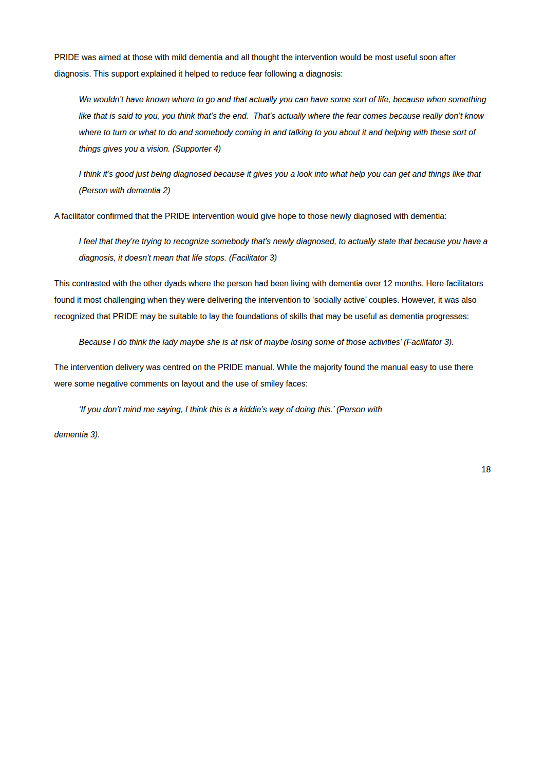PRIDE was aimed at those with mild dementia and all thought the intervention would be most useful soon after diagnosis. This support explained it helped to reduce fear following a diagnosis:
We wouldn’t have known where to go and that actually you can have some sort of life, because when something like that is said to you, you think that’s the end. That’s actually where the fear comes because really don’t know where to turn or what to do and somebody coming in and talking to you about it and helping with these sort of things gives you a vision. (Supporter 4)
I think it’s good just being diagnosed because it gives you a look into what help you can get and things like that (Person with dementia 2)
A facilitator confirmed that the PRIDE intervention would give hope to those newly diagnosed with dementia:
I feel that they're trying to recognize somebody that's newly diagnosed, to actually state that because you have a diagnosis, it doesn't mean that life stops. (Facilitator 3)
This contrasted with the other dyads where the person had been living with dementia over 12 months. Here facilitators found it most challenging when they were delivering the intervention to ‘socially active’ couples. However, it was also recognized that PRIDE may be suitable to lay the foundations of skills that may be useful as dementia progresses:
Because I do think the lady maybe she is at risk of maybe losing some of those activities’ (Facilitator 3).
The intervention delivery was centred on the PRIDE manual. While the majority found the manual easy to use there were some negative comments on layout and the use of smiley faces:
‘If you don’t mind me saying, I think this is a kiddie’s way of doing this.’ (Person with
dementia 3).
18